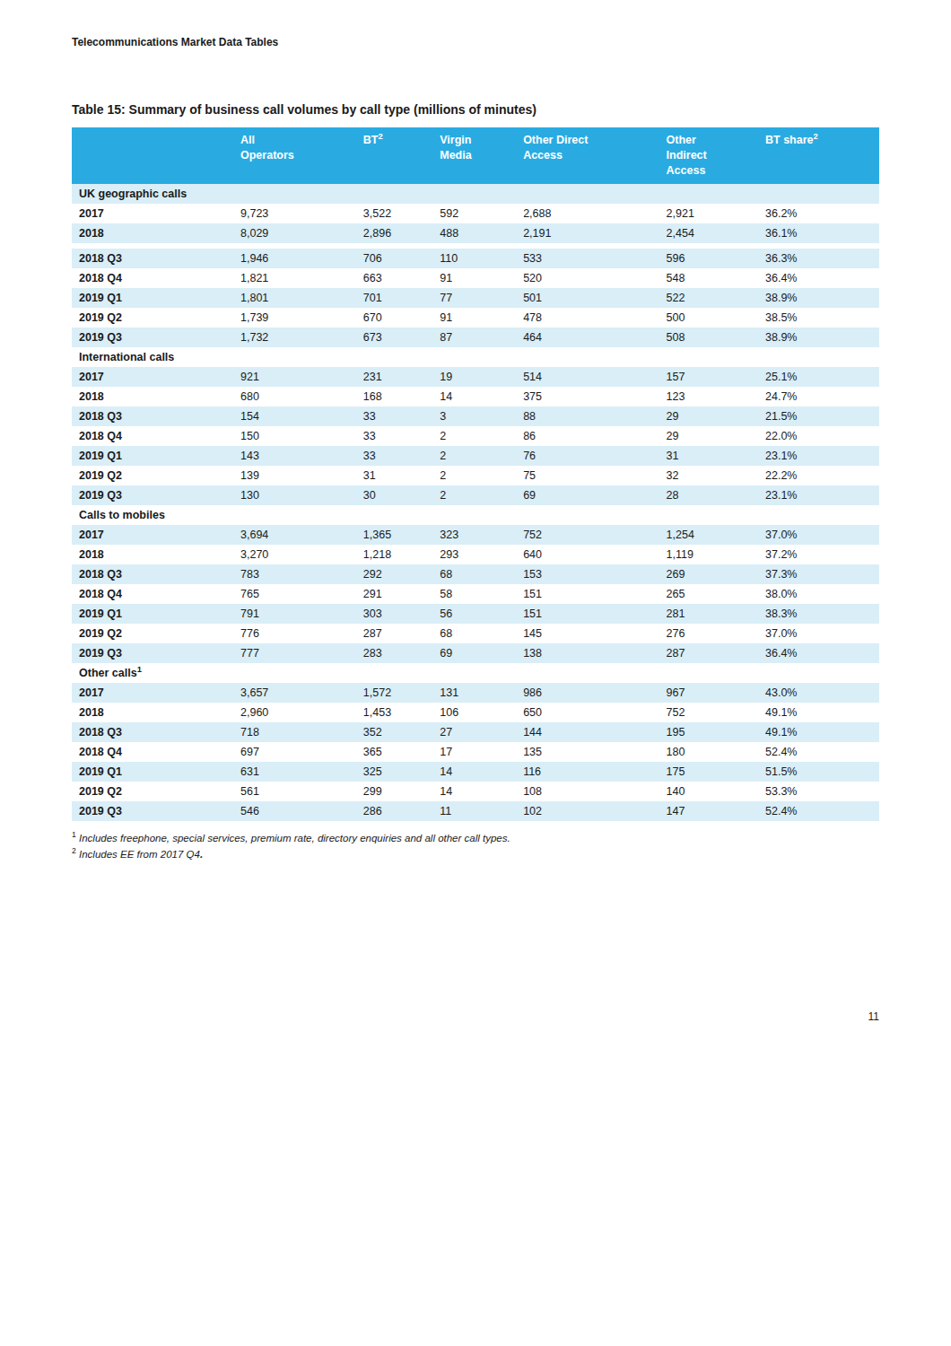Telecommunications Market Data Tables
Table 15: Summary of business call volumes by call type (millions of minutes)
| | All Operators | BT 2 | Virgin Media | Other Direct Access | Other Indirect Access | BT share 2 |
| --- | --- | --- | --- | --- | --- | --- |
| UK geographic calls |
| 2017 | 9,723 | 3,522 | 592 | 2,688 | 2,921 | 36.2% |
| 2018 | 8,029 | 2,896 | 488 | 2,191 | 2,454 | 36.1% |
| 2018 Q3 | 1,946 | 706 | 110 | 533 | 596 | 36.3% |
| 2018 Q4 | 1,821 | 663 | 91 | 520 | 548 | 36.4% |
| 2019 Q1 | 1,801 | 701 | 77 | 501 | 522 | 38.9% |
| 2019 Q2 | 1,739 | 670 | 91 | 478 | 500 | 38.5% |
| 2019 Q3 | 1,732 | 673 | 87 | 464 | 508 | 38.9% |
| International calls |
| 2017 | 921 | 231 | 19 | 514 | 157 | 25.1% |
| 2018 | 680 | 168 | 14 | 375 | 123 | 24.7% |
| 2018 Q3 | 154 | 33 | 3 | 88 | 29 | 21.5% |
| 2018 Q4 | 150 | 33 | 2 | 86 | 29 | 22.0% |
| 2019 Q1 | 143 | 33 | 2 | 76 | 31 | 23.1% |
| 2019 Q2 | 139 | 31 | 2 | 75 | 32 | 22.2% |
| 2019 Q3 | 130 | 30 | 2 | 69 | 28 | 23.1% |
| Calls to mobiles |
| 2017 | 3,694 | 1,365 | 323 | 752 | 1,254 | 37.0% |
| 2018 | 3,270 | 1,218 | 293 | 640 | 1,119 | 37.2% |
| 2018 Q3 | 783 | 292 | 68 | 153 | 269 | 37.3% |
| 2018 Q4 | 765 | 291 | 58 | 151 | 265 | 38.0% |
| 2019 Q1 | 791 | 303 | 56 | 151 | 281 | 38.3% |
| 2019 Q2 | 776 | 287 | 68 | 145 | 276 | 37.0% |
| 2019 Q3 | 777 | 283 | 69 | 138 | 287 | 36.4% |
| Other calls 1 |
| 2017 | 3,657 | 1,572 | 131 | 986 | 967 | 43.0% |
| 2018 | 2,960 | 1,453 | 106 | 650 | 752 | 49.1% |
| 2018 Q3 | 718 | 352 | 27 | 144 | 195 | 49.1% |
| 2018 Q4 | 697 | 365 | 17 | 135 | 180 | 52.4% |
| 2019 Q1 | 631 | 325 | 14 | 116 | 175 | 51.5% |
| 2019 Q2 | 561 | 299 | 14 | 108 | 140 | 53.3% |
| 2019 Q3 | 546 | 286 | 11 | 102 | 147 | 52.4% |
1 Includes freephone, special services, premium rate, directory enquiries and all other call types.
2 Includes EE from 2017 Q4.
11